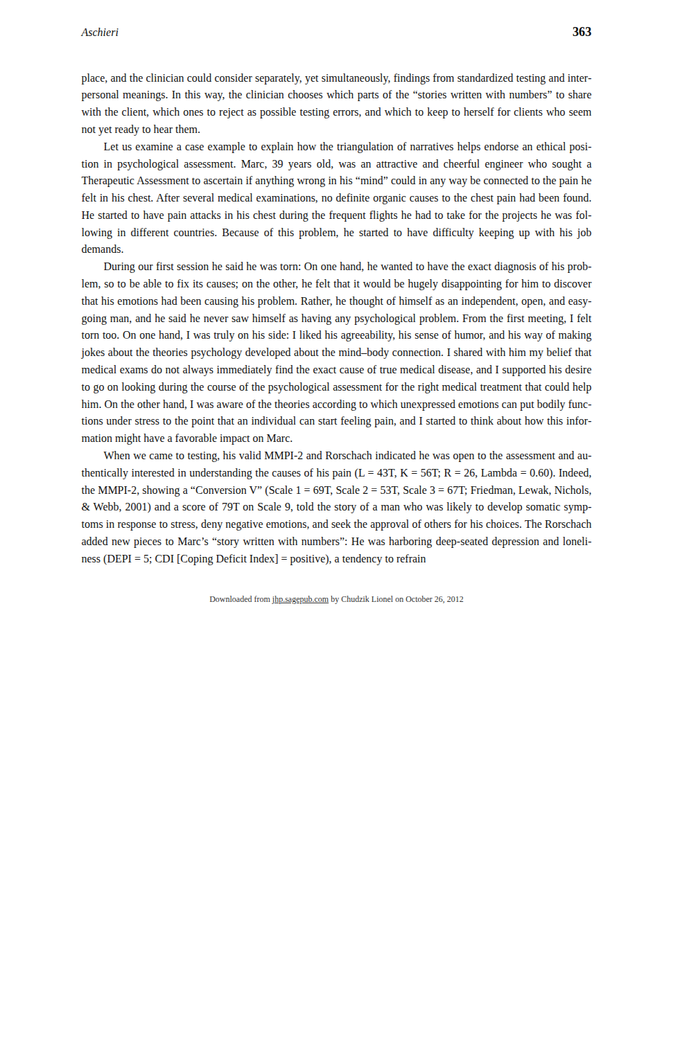Aschieri 363
place, and the clinician could consider separately, yet simultaneously, findings from standardized testing and interpersonal meanings. In this way, the clinician chooses which parts of the “stories written with numbers” to share with the client, which ones to reject as possible testing errors, and which to keep to herself for clients who seem not yet ready to hear them.
Let us examine a case example to explain how the triangulation of narratives helps endorse an ethical position in psychological assessment. Marc, 39 years old, was an attractive and cheerful engineer who sought a Therapeutic Assessment to ascertain if anything wrong in his “mind” could in any way be connected to the pain he felt in his chest. After several medical examinations, no definite organic causes to the chest pain had been found. He started to have pain attacks in his chest during the frequent flights he had to take for the projects he was following in different countries. Because of this problem, he started to have difficulty keeping up with his job demands.
During our first session he said he was torn: On one hand, he wanted to have the exact diagnosis of his problem, so to be able to fix its causes; on the other, he felt that it would be hugely disappointing for him to discover that his emotions had been causing his problem. Rather, he thought of himself as an independent, open, and easygoing man, and he said he never saw himself as having any psychological problem. From the first meeting, I felt torn too. On one hand, I was truly on his side: I liked his agreeability, his sense of humor, and his way of making jokes about the theories psychology developed about the mind–body connection. I shared with him my belief that medical exams do not always immediately find the exact cause of true medical disease, and I supported his desire to go on looking during the course of the psychological assessment for the right medical treatment that could help him. On the other hand, I was aware of the theories according to which unexpressed emotions can put bodily functions under stress to the point that an individual can start feeling pain, and I started to think about how this information might have a favorable impact on Marc.
When we came to testing, his valid MMPI-2 and Rorschach indicated he was open to the assessment and authentically interested in understanding the causes of his pain (L = 43T, K = 56T; R = 26, Lambda = 0.60). Indeed, the MMPI-2, showing a “Conversion V” (Scale 1 = 69T, Scale 2 = 53T, Scale 3 = 67T; Friedman, Lewak, Nichols, & Webb, 2001) and a score of 79T on Scale 9, told the story of a man who was likely to develop somatic symptoms in response to stress, deny negative emotions, and seek the approval of others for his choices. The Rorschach added new pieces to Marc’s “story written with numbers”: He was harboring deep-seated depression and loneliness (DEPI = 5; CDI [Coping Deficit Index] = positive), a tendency to refrain
Downloaded from jhp.sagepub.com by Chudzik Lionel on October 26, 2012